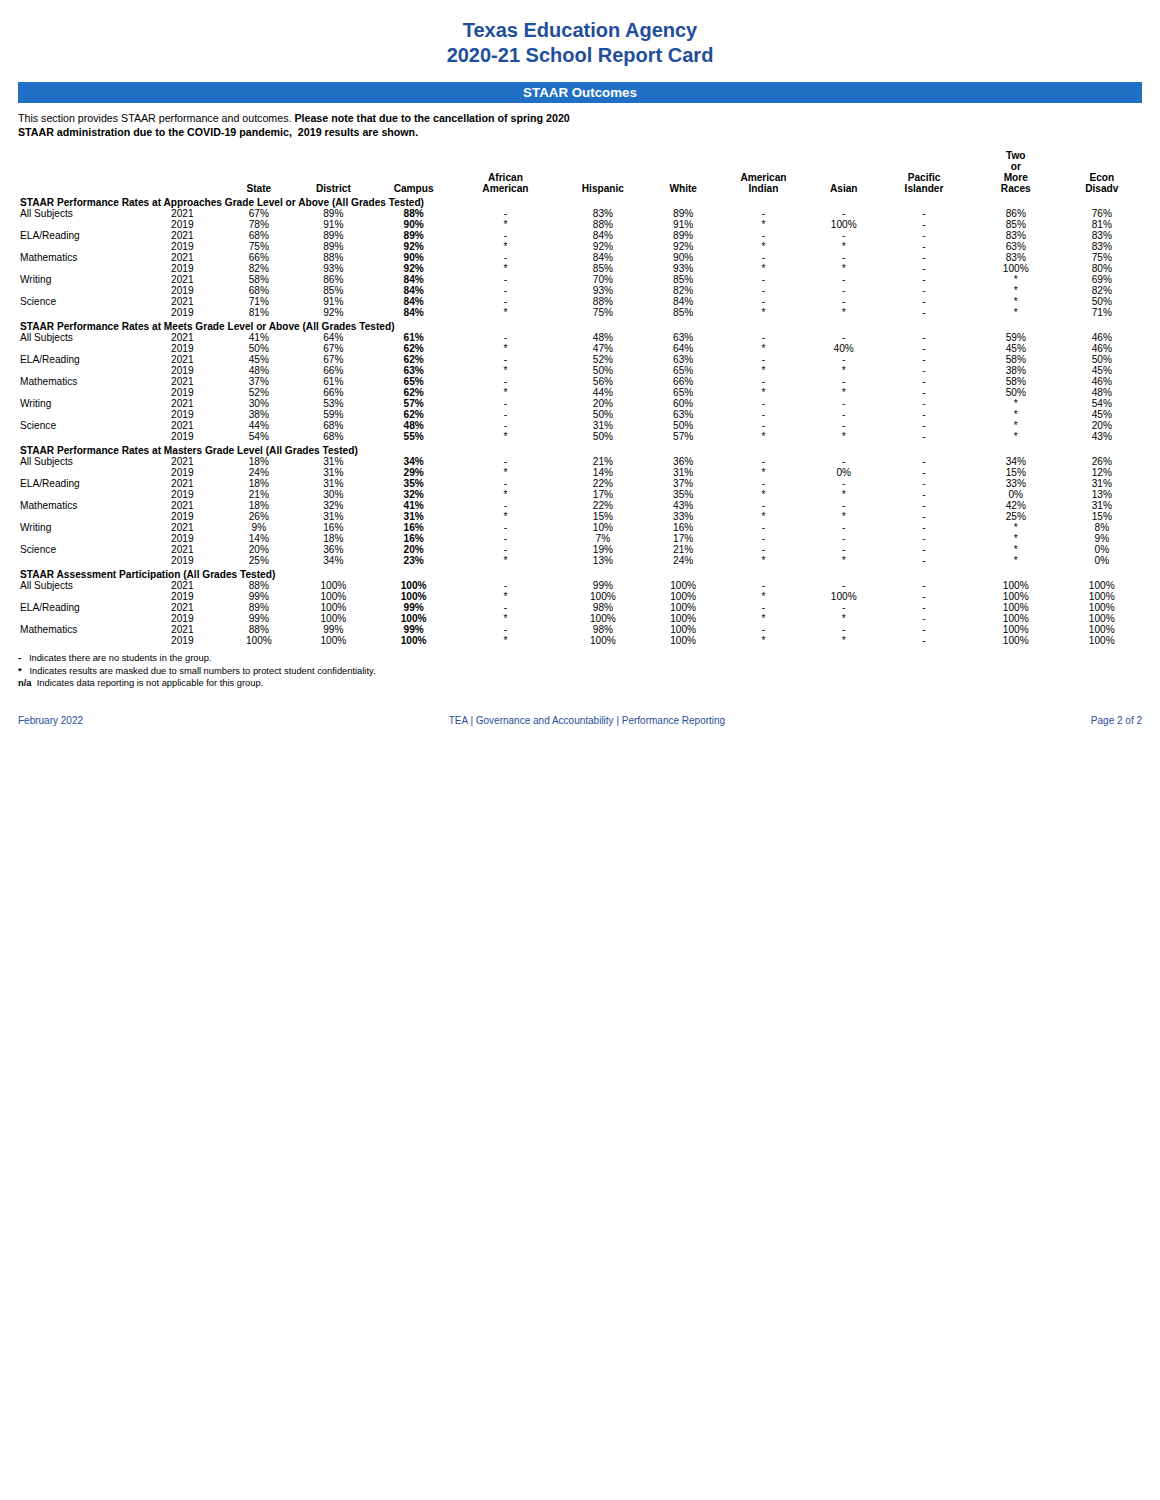Texas Education Agency
2020-21 School Report Card
STAAR Outcomes
This section provides STAAR performance and outcomes. Please note that due to the cancellation of spring 2020
STAAR administration due to the COVID-19 pandemic, 2019 results are shown.
| | | State | District | Campus | African American | Hispanic | White | American Indian | Asian | Pacific Islander | Two or More Races | Econ Disadv |
| --- | --- | --- | --- | --- | --- | --- | --- | --- | --- | --- | --- | --- |
| STAAR Performance Rates at Approaches Grade Level or Above (All Grades Tested) |
| All Subjects | 2021 | 67% | 89% | 88% | - | 83% | 89% | - | - | - | 86% | 76% |
| | 2019 | 78% | 91% | 90% | * | 88% | 91% | * | 100% | - | 85% | 81% |
| ELA/Reading | 2021 | 68% | 89% | 89% | - | 84% | 89% | - | - | - | 83% | 83% |
| | 2019 | 75% | 89% | 92% | * | 92% | 92% | * | * | - | 63% | 83% |
| Mathematics | 2021 | 66% | 88% | 90% | - | 84% | 90% | - | - | - | 83% | 75% |
| | 2019 | 82% | 93% | 92% | * | 85% | 93% | * | * | - | 100% | 80% |
| Writing | 2021 | 58% | 86% | 84% | - | 70% | 85% | - | - | - | * | 69% |
| | 2019 | 68% | 85% | 84% | - | 93% | 82% | - | - | - | * | 82% |
| Science | 2021 | 71% | 91% | 84% | - | 88% | 84% | - | - | - | * | 50% |
| | 2019 | 81% | 92% | 84% | * | 75% | 85% | * | * | - | * | 71% |
| STAAR Performance Rates at Meets Grade Level or Above (All Grades Tested) |
| All Subjects | 2021 | 41% | 64% | 61% | - | 48% | 63% | - | - | - | 59% | 46% |
| | 2019 | 50% | 67% | 62% | * | 47% | 64% | * | 40% | - | 45% | 46% |
| ELA/Reading | 2021 | 45% | 67% | 62% | - | 52% | 63% | - | - | - | 58% | 50% |
| | 2019 | 48% | 66% | 63% | * | 50% | 65% | * | * | - | 38% | 45% |
| Mathematics | 2021 | 37% | 61% | 65% | - | 56% | 66% | - | - | - | 58% | 46% |
| | 2019 | 52% | 66% | 62% | * | 44% | 65% | * | * | - | 50% | 48% |
| Writing | 2021 | 30% | 53% | 57% | - | 20% | 60% | - | - | - | * | 54% |
| | 2019 | 38% | 59% | 62% | - | 50% | 63% | - | - | - | * | 45% |
| Science | 2021 | 44% | 68% | 48% | - | 31% | 50% | - | - | - | * | 20% |
| | 2019 | 54% | 68% | 55% | * | 50% | 57% | * | * | - | * | 43% |
| STAAR Performance Rates at Masters Grade Level (All Grades Tested) |
| All Subjects | 2021 | 18% | 31% | 34% | - | 21% | 36% | - | - | - | 34% | 26% |
| | 2019 | 24% | 31% | 29% | * | 14% | 31% | * | 0% | - | 15% | 12% |
| ELA/Reading | 2021 | 18% | 31% | 35% | - | 22% | 37% | - | - | - | 33% | 31% |
| | 2019 | 21% | 30% | 32% | * | 17% | 35% | * | * | - | 0% | 13% |
| Mathematics | 2021 | 18% | 32% | 41% | - | 22% | 43% | - | - | - | 42% | 31% |
| | 2019 | 26% | 31% | 31% | * | 15% | 33% | * | * | - | 25% | 15% |
| Writing | 2021 | 9% | 16% | 16% | - | 10% | 16% | - | - | - | * | 8% |
| | 2019 | 14% | 18% | 16% | - | 7% | 17% | - | - | - | * | 9% |
| Science | 2021 | 20% | 36% | 20% | - | 19% | 21% | - | - | - | * | 0% |
| | 2019 | 25% | 34% | 23% | * | 13% | 24% | * | * | - | * | 0% |
| STAAR Assessment Participation (All Grades Tested) |
| All Subjects | 2021 | 88% | 100% | 100% | - | 99% | 100% | - | - | - | 100% | 100% |
| | 2019 | 99% | 100% | 100% | * | 100% | 100% | * | 100% | - | 100% | 100% |
| ELA/Reading | 2021 | 89% | 100% | 99% | - | 98% | 100% | - | - | - | 100% | 100% |
| | 2019 | 99% | 100% | 100% | * | 100% | 100% | * | * | - | 100% | 100% |
| Mathematics | 2021 | 88% | 99% | 99% | - | 98% | 100% | - | - | - | 100% | 100% |
| | 2019 | 100% | 100% | 100% | * | 100% | 100% | * | * | - | 100% | 100% |
- Indicates there are no students in the group.
* Indicates results are masked due to small numbers to protect student confidentiality.
n/a Indicates data reporting is not applicable for this group.
February 2022
TEA | Governance and Accountability | Performance Reporting
Page 2 of 2